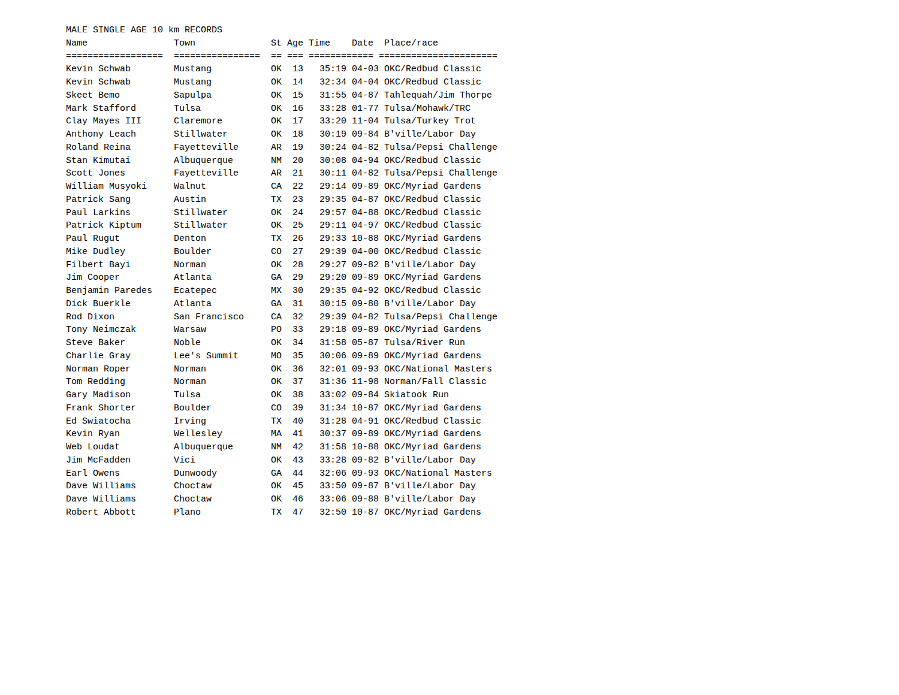MALE SINGLE AGE 10 km RECORDS
Name                Town              St Age Time    Date  Place/race
==================  ================  == === ============ ======================
Kevin Schwab        Mustang           OK  13   35:19 04-03 OKC/Redbud Classic
Kevin Schwab        Mustang           OK  14   32:34 04-04 OKC/Redbud Classic
Skeet Bemo          Sapulpa           OK  15   31:55 04-87 Tahlequah/Jim Thorpe
Mark Stafford       Tulsa             OK  16   33:28 01-77 Tulsa/Mohawk/TRC
Clay Mayes III      Claremore         OK  17   33:20 11-04 Tulsa/Turkey Trot
Anthony Leach       Stillwater        OK  18   30:19 09-84 B'ville/Labor Day
Roland Reina        Fayetteville      AR  19   30:24 04-82 Tulsa/Pepsi Challenge
Stan Kimutai        Albuquerque       NM  20   30:08 04-94 OKC/Redbud Classic
Scott Jones         Fayetteville      AR  21   30:11 04-82 Tulsa/Pepsi Challenge
William Musyoki     Walnut            CA  22   29:14 09-89 OKC/Myriad Gardens
Patrick Sang        Austin            TX  23   29:35 04-87 OKC/Redbud Classic
Paul Larkins        Stillwater        OK  24   29:57 04-88 OKC/Redbud Classic
Patrick Kiptum      Stillwater        OK  25   29:11 04-97 OKC/Redbud Classic
Paul Rugut          Denton            TX  26   29:33 10-88 OKC/Myriad Gardens
Mike Dudley         Boulder           CO  27   29:39 04-00 OKC/Redbud Classic
Filbert Bayi        Norman            OK  28   29:27 09-82 B'ville/Labor Day
Jim Cooper          Atlanta           GA  29   29:20 09-89 OKC/Myriad Gardens
Benjamin Paredes    Ecatepec          MX  30   29:35 04-92 OKC/Redbud Classic
Dick Buerkle        Atlanta           GA  31   30:15 09-80 B'ville/Labor Day
Rod Dixon           San Francisco     CA  32   29:39 04-82 Tulsa/Pepsi Challenge
Tony Neimczak       Warsaw            PO  33   29:18 09-89 OKC/Myriad Gardens
Steve Baker         Noble             OK  34   31:58 05-87 Tulsa/River Run
Charlie Gray        Lee's Summit      MO  35   30:06 09-89 OKC/Myriad Gardens
Norman Roper        Norman            OK  36   32:01 09-93 OKC/National Masters
Tom Redding         Norman            OK  37   31:36 11-98 Norman/Fall Classic
Gary Madison        Tulsa             OK  38   33:02 09-84 Skiatook Run
Frank Shorter       Boulder           CO  39   31:34 10-87 OKC/Myriad Gardens
Ed Swiatocha        Irving            TX  40   31:28 04-91 OKC/Redbud Classic
Kevin Ryan          Wellesley         MA  41   30:37 09-89 OKC/Myriad Gardens
Web Loudat          Albuquerque       NM  42   31:58 10-88 OKC/Myriad Gardens
Jim McFadden        Vici              OK  43   33:28 09-82 B'ville/Labor Day
Earl Owens          Dunwoody          GA  44   32:06 09-93 OKC/National Masters
Dave Williams       Choctaw           OK  45   33:50 09-87 B'ville/Labor Day
Dave Williams       Choctaw           OK  46   33:06 09-88 B'ville/Labor Day
Robert Abbott       Plano             TX  47   32:50 10-87 OKC/Myriad Gardens